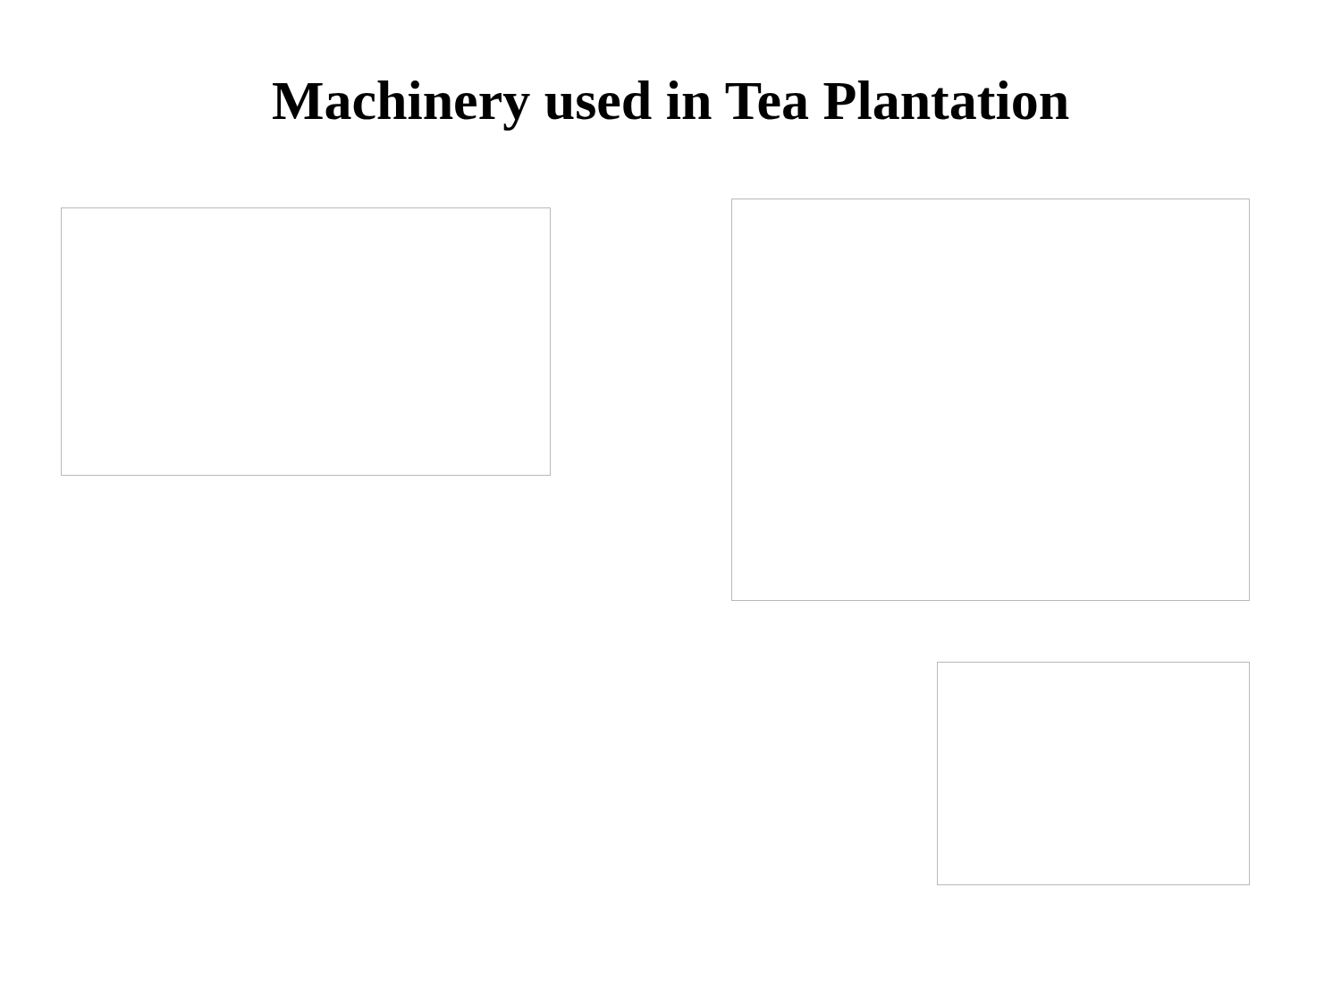Machinery used in Tea Plantation